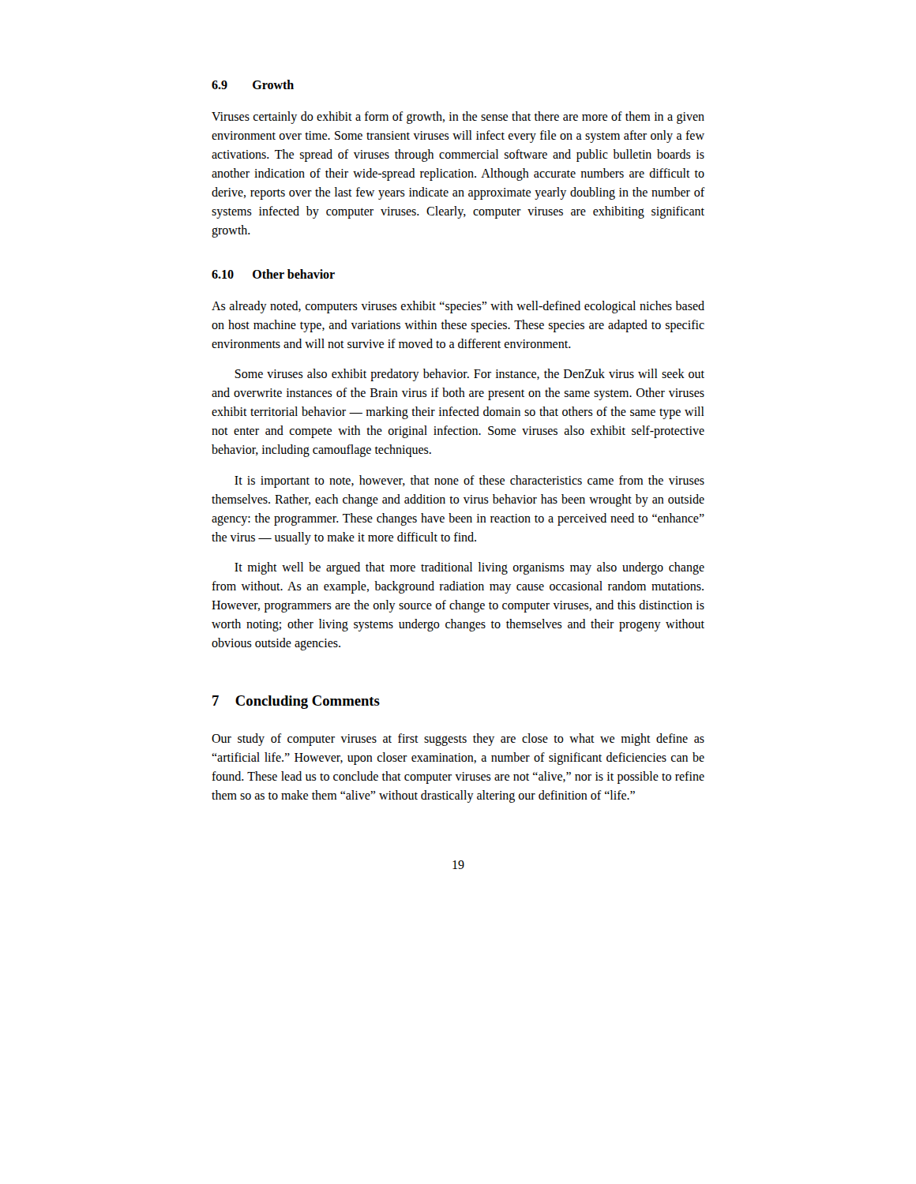6.9 Growth
Viruses certainly do exhibit a form of growth, in the sense that there are more of them in a given environment over time. Some transient viruses will infect every file on a system after only a few activations. The spread of viruses through commercial software and public bulletin boards is another indication of their wide-spread replication. Although accurate numbers are difficult to derive, reports over the last few years indicate an approximate yearly doubling in the number of systems infected by computer viruses. Clearly, computer viruses are exhibiting significant growth.
6.10 Other behavior
As already noted, computers viruses exhibit “species” with well-defined ecological niches based on host machine type, and variations within these species. These species are adapted to specific environments and will not survive if moved to a different environment.
Some viruses also exhibit predatory behavior. For instance, the DenZuk virus will seek out and overwrite instances of the Brain virus if both are present on the same system. Other viruses exhibit territorial behavior — marking their infected domain so that others of the same type will not enter and compete with the original infection. Some viruses also exhibit self-protective behavior, including camouflage techniques.
It is important to note, however, that none of these characteristics came from the viruses themselves. Rather, each change and addition to virus behavior has been wrought by an outside agency: the programmer. These changes have been in reaction to a perceived need to “enhance” the virus — usually to make it more difficult to find.
It might well be argued that more traditional living organisms may also undergo change from without. As an example, background radiation may cause occasional random mutations. However, programmers are the only source of change to computer viruses, and this distinction is worth noting; other living systems undergo changes to themselves and their progeny without obvious outside agencies.
7 Concluding Comments
Our study of computer viruses at first suggests they are close to what we might define as “artificial life.” However, upon closer examination, a number of significant deficiencies can be found. These lead us to conclude that computer viruses are not “alive,” nor is it possible to refine them so as to make them “alive” without drastically altering our definition of “life.”
19